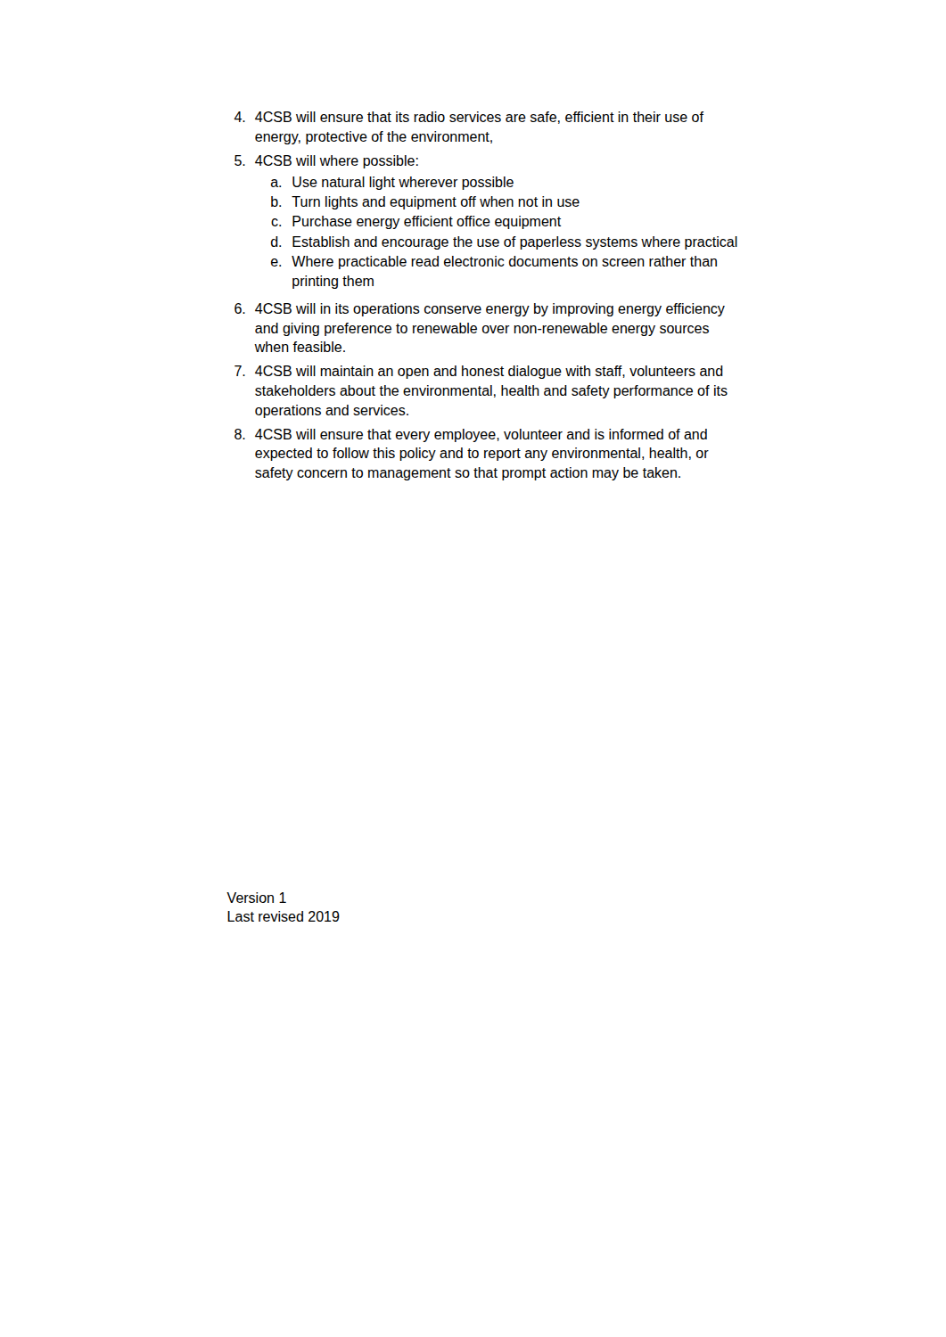4CSB will ensure that its radio services are safe, efficient in their use of energy, protective of the environment,
4CSB will where possible:
Use natural light wherever possible
Turn lights and equipment off when not in use
Purchase energy efficient office equipment
Establish and encourage the use of paperless systems where practical
Where practicable read electronic documents on screen rather than printing them
4CSB will in its operations conserve energy by improving energy efficiency and giving preference to renewable over non-renewable energy sources when feasible.
4CSB will maintain an open and honest dialogue with staff, volunteers and stakeholders about the environmental, health and safety performance of its operations and services.
4CSB will ensure that every employee, volunteer and is informed of and expected to follow this policy and to report any environmental, health, or safety concern to management so that prompt action may be taken.
Version 1
Last revised 2019